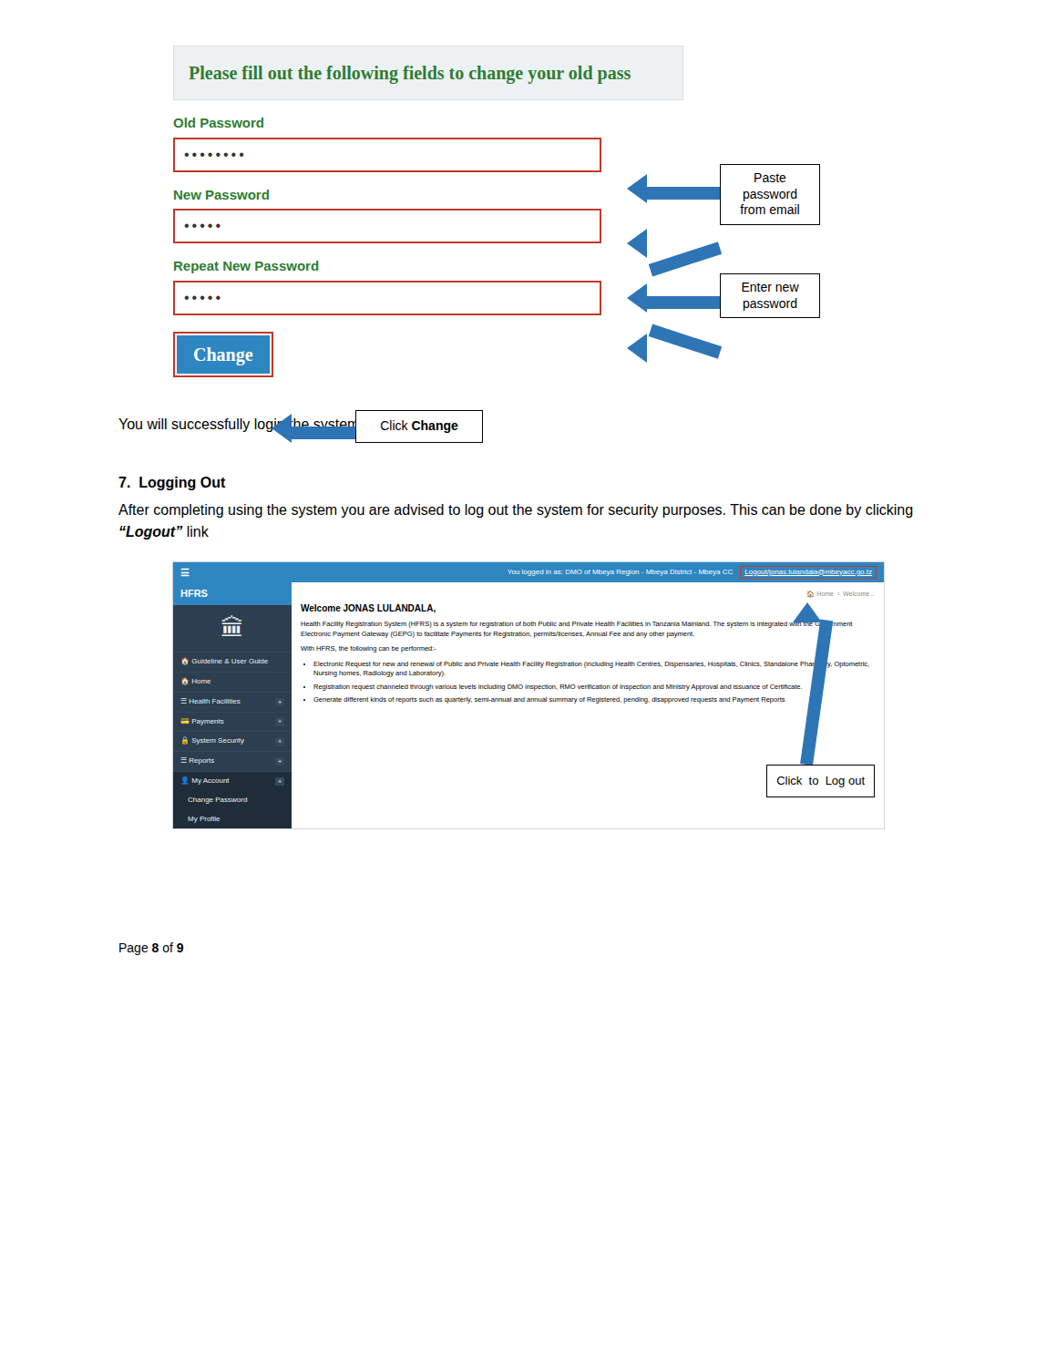Please fill out the following fields to change your old pass
Old Password
••••••••
New Password
•••••
Repeat New Password
•••••
Change
Paste password from email
Enter new password
Click Change
You will successfully login the system
7. Logging Out
After completing using the system you are advised to log out the system for security purposes. This can be done by clicking “Logout” link
☰ You logged in as: DMO of Mbeya Region - Mbeya District - Mbeya CC Logout/jonas.lulandala@mbeyacc.go.tz
HFRS
🏛
🏠 Guideline & User Guide
🏠 Home
☰ Health Facilities+
💳 Payments+
🔒 System Security+
☰ Reports+
👤 My Account+
Change Password
My Profile
🏠 Home › Welcome...
Welcome JONAS LULANDALA,
Health Facility Registration System (HFRS) is a system for registration of both Public and Private Health Facilities in Tanzania Mainland. The system is integrated with the Government Electronic Payment Gateway (GEPG) to facilitate Payments for Registration, permits/licenses, Annual Fee and any other payment.
With HFRS, the following can be performed:-
Electronic Request for new and renewal of Public and Private Health Facility Registration (including Health Centres, Dispensaries, Hospitals, Clinics, Standalone Pharmacy, Optometric, Nursing homes, Radiology and Laboratory).
Registration request channeled through various levels including DMO inspection, RMO verification of Inspection and Ministry Approval and issuance of Certificate.
Generate different kinds of reports such as quarterly, semi-annual and annual summary of Registered, pending, disapproved requests and Payment Reports
Click to Log out
Page 8 of 9